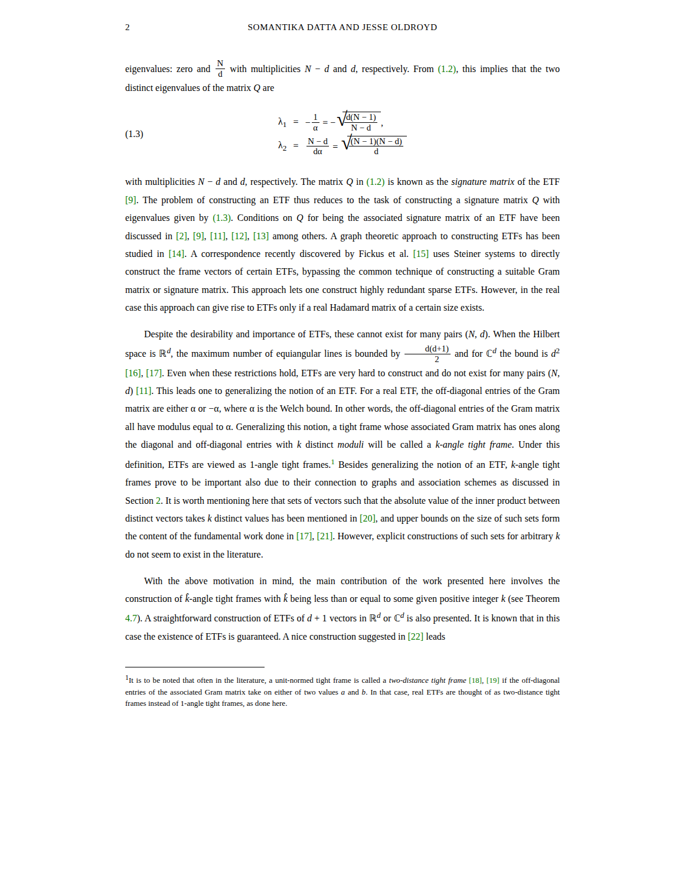2 SOMANTIKA DATTA AND JESSE OLDROYD 2
eigenvalues: zero and Nd with multiplicities N − d and d, respectively. From (1.2), this implies that the two distinct eigenvalues of the matrix Q are
(1.3)
| λ 1 | = | − 1 α = − d(N − 1) N − d , |
| λ 2 | = | N − d dα = (N − 1)(N − d) d |
with multiplicities N − d and d, respectively. The matrix Q in (1.2) is known as the signature matrix of the ETF [9]. The problem of constructing an ETF thus reduces to the task of constructing a signature matrix Q with eigenvalues given by (1.3). Conditions on Q for being the associated signature matrix of an ETF have been discussed in [2], [9], [11], [12], [13] among others. A graph theoretic approach to constructing ETFs has been studied in [14]. A correspondence recently discovered by Fickus et al. [15] uses Steiner systems to directly construct the frame vectors of certain ETFs, bypassing the common technique of constructing a suitable Gram matrix or signature matrix. This approach lets one construct highly redundant sparse ETFs. However, in the real case this approach can give rise to ETFs only if a real Hadamard matrix of a certain size exists.
Despite the desirability and importance of ETFs, these cannot exist for many pairs (N, d). When the Hilbert space is ℝd, the maximum number of equiangular lines is bounded by d(d+1) 2 and for ℂd the bound is d2 [16], [17]. Even when these restrictions hold, ETFs are very hard to construct and do not exist for many pairs (N, d) [11]. This leads one to generalizing the notion of an ETF. For a real ETF, the off-diagonal entries of the Gram matrix are either α or −α, where α is the Welch bound. In other words, the off-diagonal entries of the Gram matrix all have modulus equal to α. Generalizing this notion, a tight frame whose associated Gram matrix has ones along the diagonal and off-diagonal entries with k distinct moduli will be called a k-angle tight frame. Under this definition, ETFs are viewed as 1-angle tight frames.1 Besides generalizing the notion of an ETF, k-angle tight frames prove to be important also due to their connection to graphs and association schemes as discussed in Section 2. It is worth mentioning here that sets of vectors such that the absolute value of the inner product between distinct vectors takes k distinct values has been mentioned in [20], and upper bounds on the size of such sets form the content of the fundamental work done in [17], [21]. However, explicit constructions of such sets for arbitrary k do not seem to exist in the literature.
With the above motivation in mind, the main contribution of the work presented here involves the construction of k̂-angle tight frames with k̂ being less than or equal to some given positive integer k (see Theorem 4.7). A straightforward construction of ETFs of d + 1 vectors in ℝd or ℂd is also presented. It is known that in this case the existence of ETFs is guaranteed. A nice construction suggested in [22] leads
1It is to be noted that often in the literature, a unit-normed tight frame is called a two-distance tight frame [18], [19] if the off-diagonal entries of the associated Gram matrix take on either of two values a and b. In that case, real ETFs are thought of as two-distance tight frames instead of 1-angle tight frames, as done here.